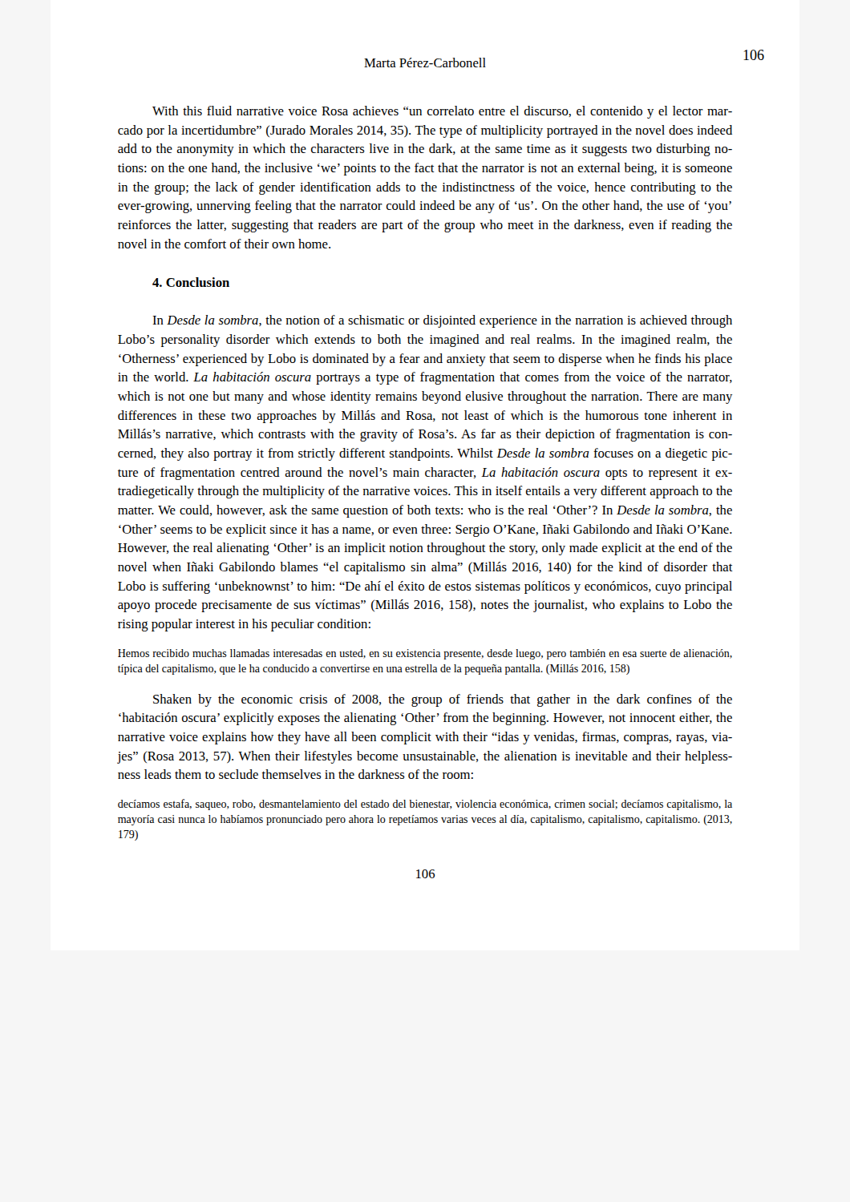Marta Pérez-Carbonell 106
With this fluid narrative voice Rosa achieves “un correlato entre el discurso, el contenido y el lector marcado por la incertidumbre” (Jurado Morales 2014, 35). The type of multiplicity portrayed in the novel does indeed add to the anonymity in which the characters live in the dark, at the same time as it suggests two disturbing notions: on the one hand, the inclusive ‘we’ points to the fact that the narrator is not an external being, it is someone in the group; the lack of gender identification adds to the indistinctness of the voice, hence contributing to the ever-growing, unnerving feeling that the narrator could indeed be any of ‘us’. On the other hand, the use of ‘you’ reinforces the latter, suggesting that readers are part of the group who meet in the darkness, even if reading the novel in the comfort of their own home.
4. Conclusion
In Desde la sombra, the notion of a schismatic or disjointed experience in the narration is achieved through Lobo’s personality disorder which extends to both the imagined and real realms. In the imagined realm, the ‘Otherness’ experienced by Lobo is dominated by a fear and anxiety that seem to disperse when he finds his place in the world. La habitación oscura portrays a type of fragmentation that comes from the voice of the narrator, which is not one but many and whose identity remains beyond elusive throughout the narration. There are many differences in these two approaches by Millás and Rosa, not least of which is the humorous tone inherent in Millás’s narrative, which contrasts with the gravity of Rosa’s. As far as their depiction of fragmentation is concerned, they also portray it from strictly different standpoints. Whilst Desde la sombra focuses on a diegetic picture of fragmentation centred around the novel’s main character, La habitación oscura opts to represent it extradiegetically through the multiplicity of the narrative voices. This in itself entails a very different approach to the matter. We could, however, ask the same question of both texts: who is the real ‘Other’? In Desde la sombra, the ‘Other’ seems to be explicit since it has a name, or even three: Sergio O’Kane, Iñaki Gabilondo and Iñaki O’Kane. However, the real alienating ‘Other’ is an implicit notion throughout the story, only made explicit at the end of the novel when Iñaki Gabilondo blames “el capitalismo sin alma” (Millás 2016, 140) for the kind of disorder that Lobo is suffering ‘unbeknownst’ to him: “De ahí el éxito de estos sistemas políticos y económicos, cuyo principal apoyo procede precisamente de sus víctimas” (Millás 2016, 158), notes the journalist, who explains to Lobo the rising popular interest in his peculiar condition:
Hemos recibido muchas llamadas interesadas en usted, en su existencia presente, desde luego, pero también en esa suerte de alienación, típica del capitalismo, que le ha conducido a convertirse en una estrella de la pequeña pantalla. (Millás 2016, 158)
Shaken by the economic crisis of 2008, the group of friends that gather in the dark confines of the ‘habitación oscura’ explicitly exposes the alienating ‘Other’ from the beginning. However, not innocent either, the narrative voice explains how they have all been complicit with their “idas y venidas, firmas, compras, rayas, viajes” (Rosa 2013, 57). When their lifestyles become unsustainable, the alienation is inevitable and their helplessness leads them to seclude themselves in the darkness of the room:
decíamos estafa, saqueo, robo, desmantelamiento del estado del bienestar, violencia económica, crimen social; decíamos capitalismo, la mayoría casi nunca lo habíamos pronunciado pero ahora lo repetíamos varias veces al día, capitalismo, capitalismo, capitalismo. (2013, 179)
106